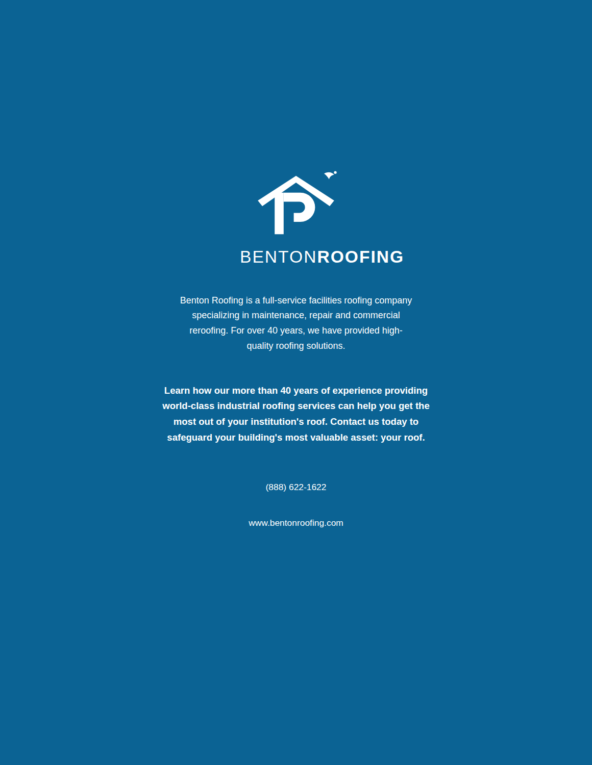BENTONROOFING
Benton Roofing is a full-service facilities roofing company specializing in maintenance, repair and commercial reroofing. For over 40 years, we have provided high-quality roofing solutions.
Learn how our more than 40 years of experience providing world-class industrial roofing services can help you get the most out of your institution's roof. Contact us today to safeguard your building's most valuable asset: your roof.
(888) 622-1622
www.bentonroofing.com